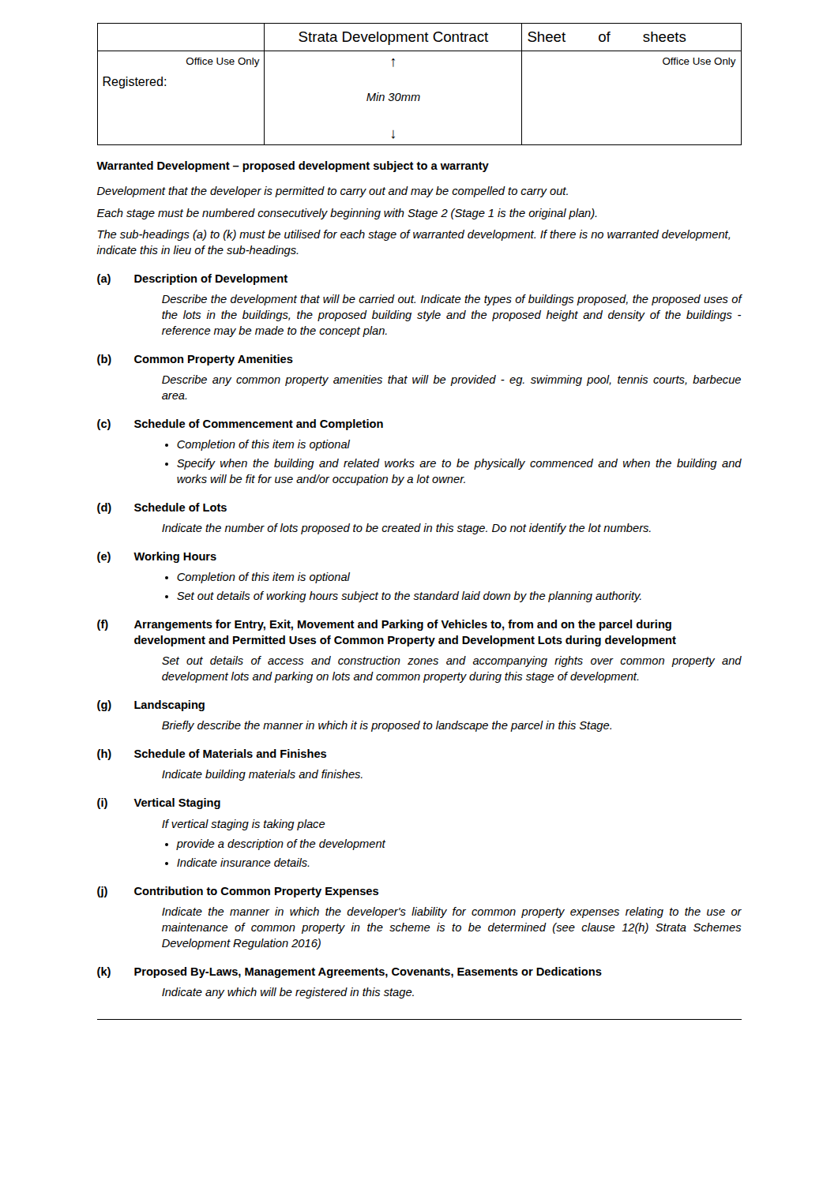| | Strata Development Contract | Sheet of sheets |
| Office Use Only Registered: | ↑ Min 30mm ↓ | Office Use Only |
Warranted Development – proposed development subject to a warranty
Development that the developer is permitted to carry out and may be compelled to carry out.
Each stage must be numbered consecutively beginning with Stage 2 (Stage 1 is the original plan).
The sub-headings (a) to (k) must be utilised for each stage of warranted development. If there is no warranted development, indicate this in lieu of the sub-headings.
(a) Description of Development
Describe the development that will be carried out. Indicate the types of buildings proposed, the proposed uses of the lots in the buildings, the proposed building style and the proposed height and density of the buildings - reference may be made to the concept plan.
(b) Common Property Amenities
Describe any common property amenities that will be provided - eg. swimming pool, tennis courts, barbecue area.
(c) Schedule of Commencement and Completion
Completion of this item is optional
Specify when the building and related works are to be physically commenced and when the building and works will be fit for use and/or occupation by a lot owner.
(d) Schedule of Lots
Indicate the number of lots proposed to be created in this stage. Do not identify the lot numbers.
(e) Working Hours
Completion of this item is optional
Set out details of working hours subject to the standard laid down by the planning authority.
(f) Arrangements for Entry, Exit, Movement and Parking of Vehicles to, from and on the parcel during development and Permitted Uses of Common Property and Development Lots during development
Set out details of access and construction zones and accompanying rights over common property and development lots and parking on lots and common property during this stage of development.
(g) Landscaping
Briefly describe the manner in which it is proposed to landscape the parcel in this Stage.
(h) Schedule of Materials and Finishes
Indicate building materials and finishes.
(i) Vertical Staging
If vertical staging is taking place
provide a description of the development
Indicate insurance details.
(j) Contribution to Common Property Expenses
Indicate the manner in which the developer's liability for common property expenses relating to the use or maintenance of common property in the scheme is to be determined (see clause 12(h) Strata Schemes Development Regulation 2016)
(k) Proposed By-Laws, Management Agreements, Covenants, Easements or Dedications
Indicate any which will be registered in this stage.